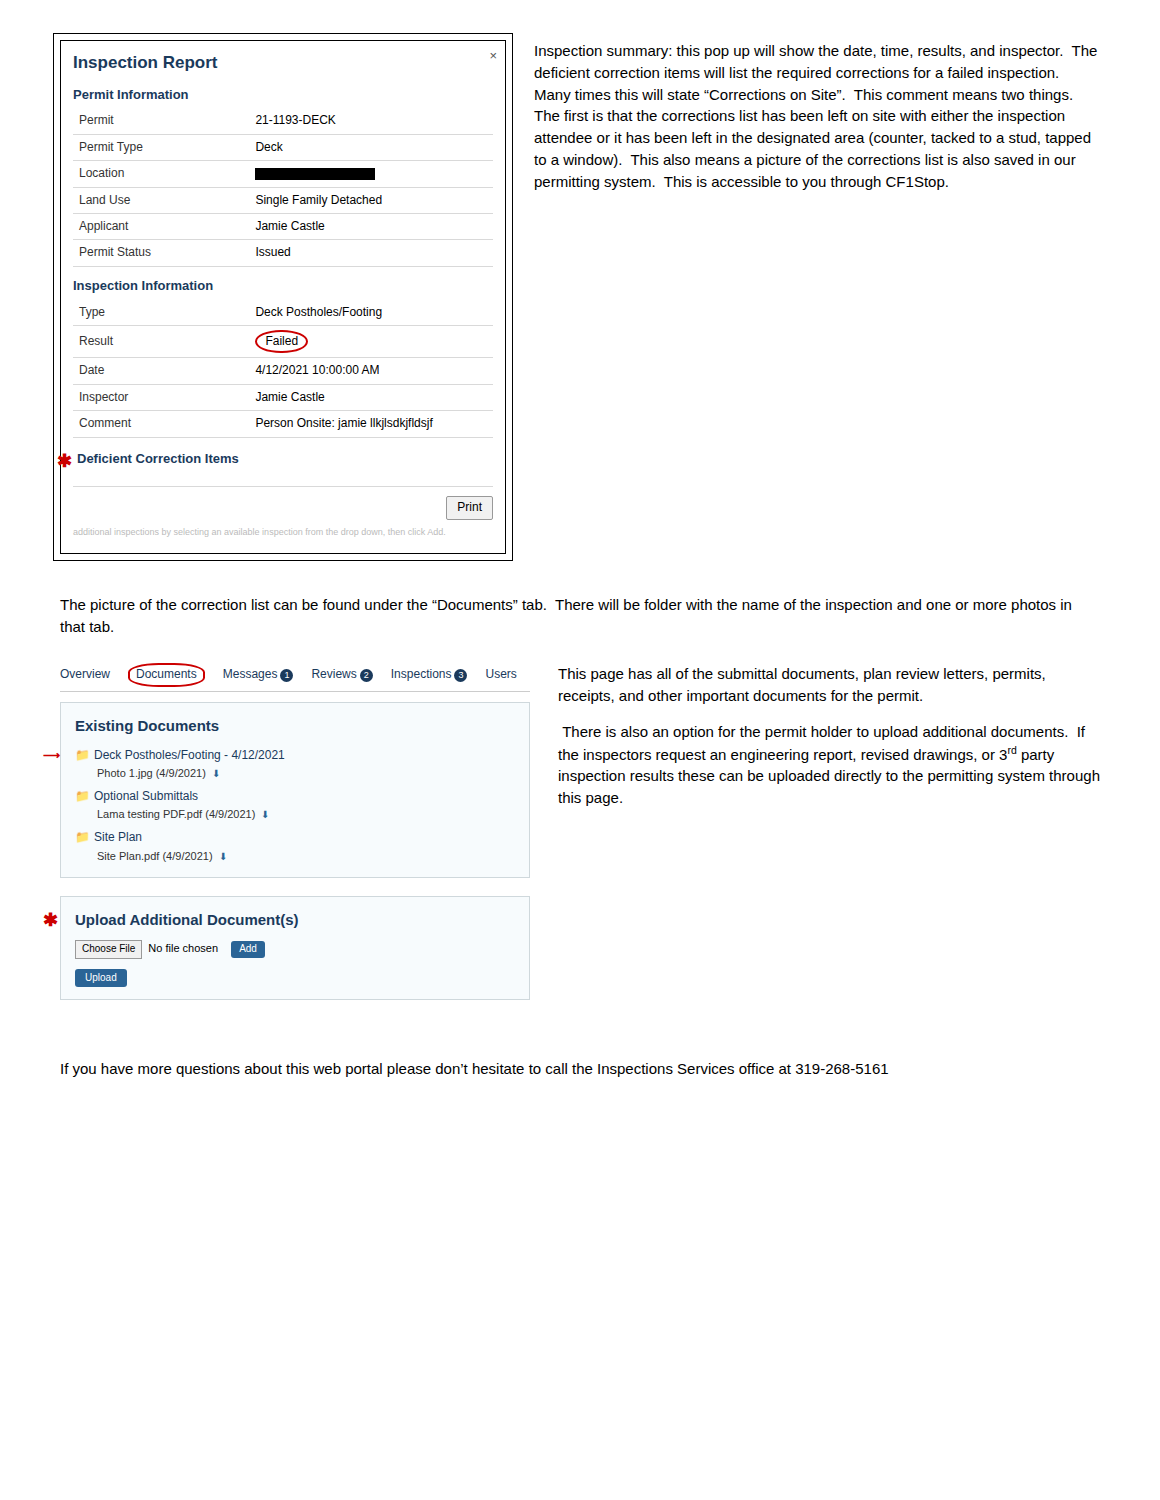×
Inspection Report
Permit Information
| Permit | 21-1193-DECK |
| Permit Type | Deck |
| Location | |
| Land Use | Single Family Detached |
| Applicant | Jamie Castle |
| Permit Status | Issued |
Inspection Information
| Type | Deck Postholes/Footing |
| Result | Failed |
| Date | 4/12/2021 10:00:00 AM |
| Inspector | Jamie Castle |
| Comment | Person Onsite: jamie llkjlsdkjfldsjf |
✱Deficient Correction Items
Print
additional inspections by selecting an available inspection from the drop down, then click Add.
Inspection summary: this pop up will show the date, time, results, and inspector. The deficient correction items will list the required corrections for a failed inspection. Many times this will state “Corrections on Site”. This comment means two things. The first is that the corrections list has been left on site with either the inspection attendee or it has been left in the designated area (counter, tacked to a stud, tapped to a window). This also means a picture of the corrections list is also saved in our permitting system. This is accessible to you through CF1Stop.
The picture of the correction list can be found under the “Documents” tab. There will be folder with the name of the inspection and one or more photos in that tab.
Overview Documents Messages1 Reviews2 Inspections3 Users
Existing Documents
⟶📁Deck Postholes/Footing - 4/12/2021
Photo 1.jpg (4/9/2021) ⬇
📁Optional Submittals
Lama testing PDF.pdf (4/9/2021) ⬇
📁Site Plan
Site Plan.pdf (4/9/2021) ⬇
✱Upload Additional Document(s)
Choose File No file chosen Add
Upload
This page has all of the submittal documents, plan review letters, permits, receipts, and other important documents for the permit.
There is also an option for the permit holder to upload additional documents. If the inspectors request an engineering report, revised drawings, or 3rd party inspection results these can be uploaded directly to the permitting system through this page.
If you have more questions about this web portal please don’t hesitate to call the Inspections Services office at 319-268-5161